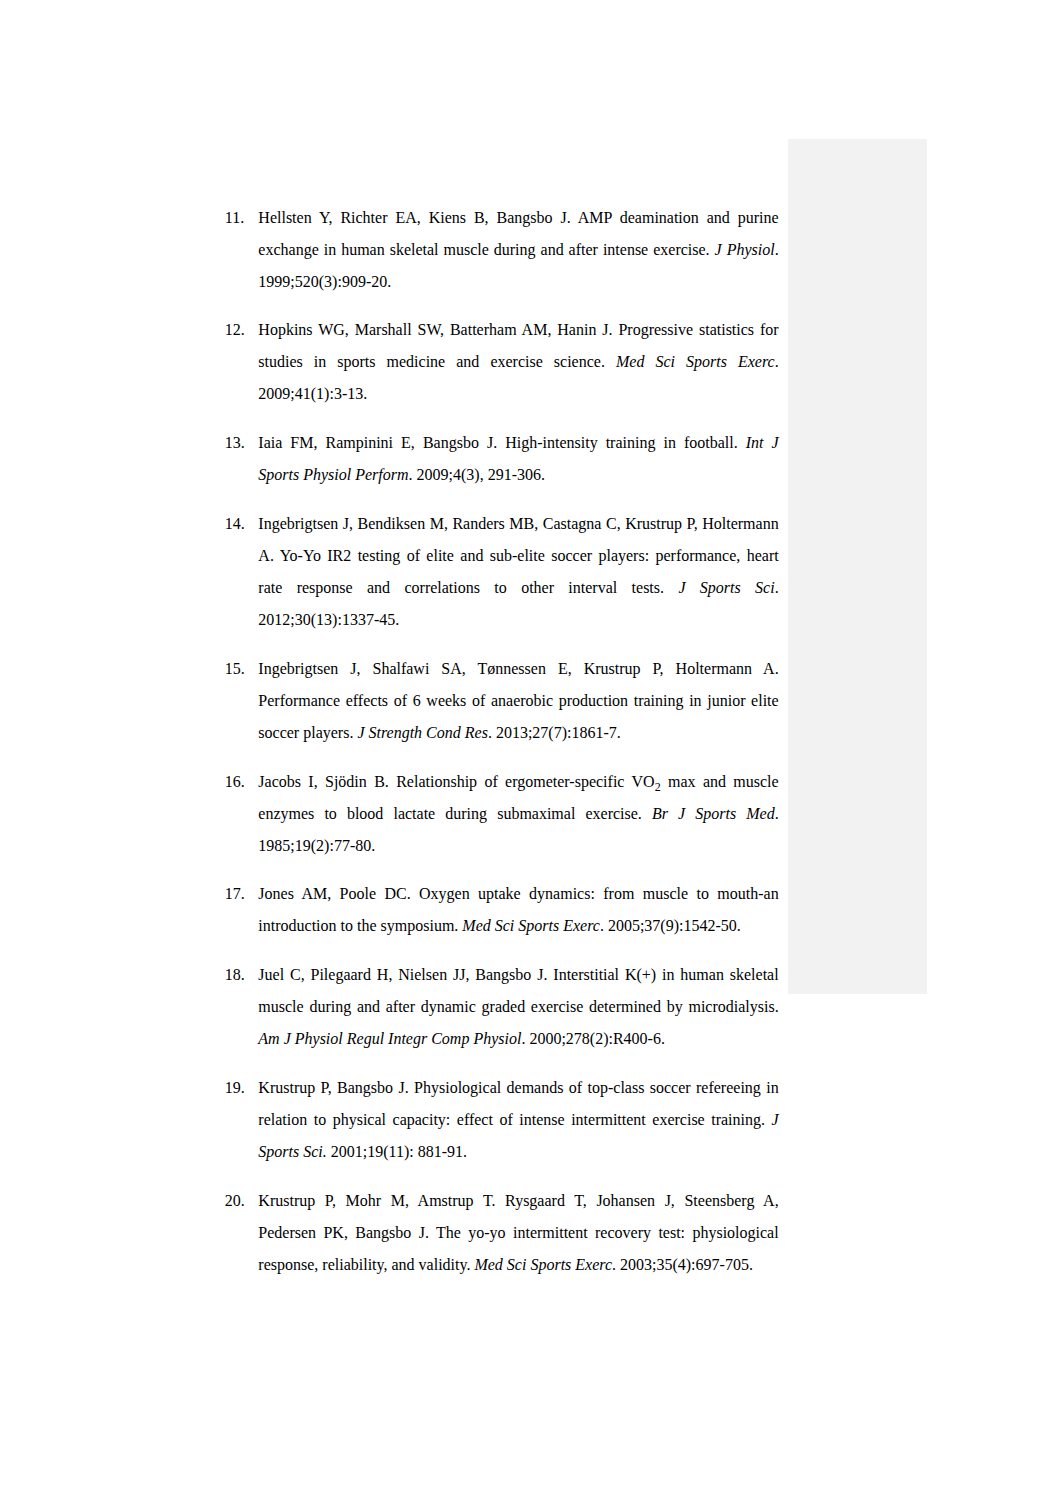Hellsten Y, Richter EA, Kiens B, Bangsbo J. AMP deamination and purine exchange in human skeletal muscle during and after intense exercise. J Physiol. 1999;520(3):909-20.
Hopkins WG, Marshall SW, Batterham AM, Hanin J. Progressive statistics for studies in sports medicine and exercise science. Med Sci Sports Exerc. 2009;41(1):3-13.
Iaia FM, Rampinini E, Bangsbo J. High-intensity training in football. Int J Sports Physiol Perform. 2009;4(3), 291-306.
Ingebrigtsen J, Bendiksen M, Randers MB, Castagna C, Krustrup P, Holtermann A. Yo-Yo IR2 testing of elite and sub-elite soccer players: performance, heart rate response and correlations to other interval tests. J Sports Sci. 2012;30(13):1337-45.
Ingebrigtsen J, Shalfawi SA, Tønnessen E, Krustrup P, Holtermann A. Performance effects of 6 weeks of anaerobic production training in junior elite soccer players. J Strength Cond Res. 2013;27(7):1861-7.
Jacobs I, Sjödin B. Relationship of ergometer-specific VO2 max and muscle enzymes to blood lactate during submaximal exercise. Br J Sports Med. 1985;19(2):77-80.
Jones AM, Poole DC. Oxygen uptake dynamics: from muscle to mouth-an introduction to the symposium. Med Sci Sports Exerc. 2005;37(9):1542-50.
Juel C, Pilegaard H, Nielsen JJ, Bangsbo J. Interstitial K(+) in human skeletal muscle during and after dynamic graded exercise determined by microdialysis. Am J Physiol Regul Integr Comp Physiol. 2000;278(2):R400-6.
Krustrup P, Bangsbo J. Physiological demands of top-class soccer refereeing in relation to physical capacity: effect of intense intermittent exercise training. J Sports Sci. 2001;19(11): 881-91.
Krustrup P, Mohr M, Amstrup T. Rysgaard T, Johansen J, Steensberg A, Pedersen PK, Bangsbo J. The yo-yo intermittent recovery test: physiological response, reliability, and validity. Med Sci Sports Exerc. 2003;35(4):697-705.